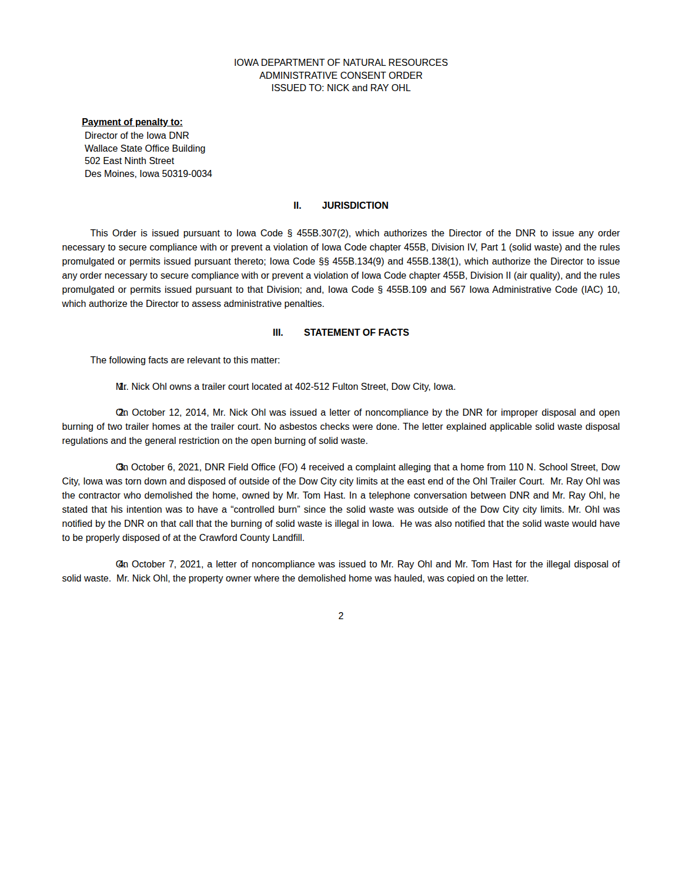IOWA DEPARTMENT OF NATURAL RESOURCES
ADMINISTRATIVE CONSENT ORDER
ISSUED TO: NICK and RAY OHL
Payment of penalty to:
Director of the Iowa DNR
Wallace State Office Building
502 East Ninth Street
Des Moines, Iowa 50319-0034
II. JURISDICTION
This Order is issued pursuant to Iowa Code § 455B.307(2), which authorizes the Director of the DNR to issue any order necessary to secure compliance with or prevent a violation of Iowa Code chapter 455B, Division IV, Part 1 (solid waste) and the rules promulgated or permits issued pursuant thereto; Iowa Code §§ 455B.134(9) and 455B.138(1), which authorize the Director to issue any order necessary to secure compliance with or prevent a violation of Iowa Code chapter 455B, Division II (air quality), and the rules promulgated or permits issued pursuant to that Division; and, Iowa Code § 455B.109 and 567 Iowa Administrative Code (IAC) 10, which authorize the Director to assess administrative penalties.
III. STATEMENT OF FACTS
The following facts are relevant to this matter:
1. Mr. Nick Ohl owns a trailer court located at 402-512 Fulton Street, Dow City, Iowa.
2. On October 12, 2014, Mr. Nick Ohl was issued a letter of noncompliance by the DNR for improper disposal and open burning of two trailer homes at the trailer court. No asbestos checks were done. The letter explained applicable solid waste disposal regulations and the general restriction on the open burning of solid waste.
3. On October 6, 2021, DNR Field Office (FO) 4 received a complaint alleging that a home from 110 N. School Street, Dow City, Iowa was torn down and disposed of outside of the Dow City city limits at the east end of the Ohl Trailer Court. Mr. Ray Ohl was the contractor who demolished the home, owned by Mr. Tom Hast. In a telephone conversation between DNR and Mr. Ray Ohl, he stated that his intention was to have a “controlled burn” since the solid waste was outside of the Dow City city limits. Mr. Ohl was notified by the DNR on that call that the burning of solid waste is illegal in Iowa. He was also notified that the solid waste would have to be properly disposed of at the Crawford County Landfill.
4. On October 7, 2021, a letter of noncompliance was issued to Mr. Ray Ohl and Mr. Tom Hast for the illegal disposal of solid waste. Mr. Nick Ohl, the property owner where the demolished home was hauled, was copied on the letter.
2